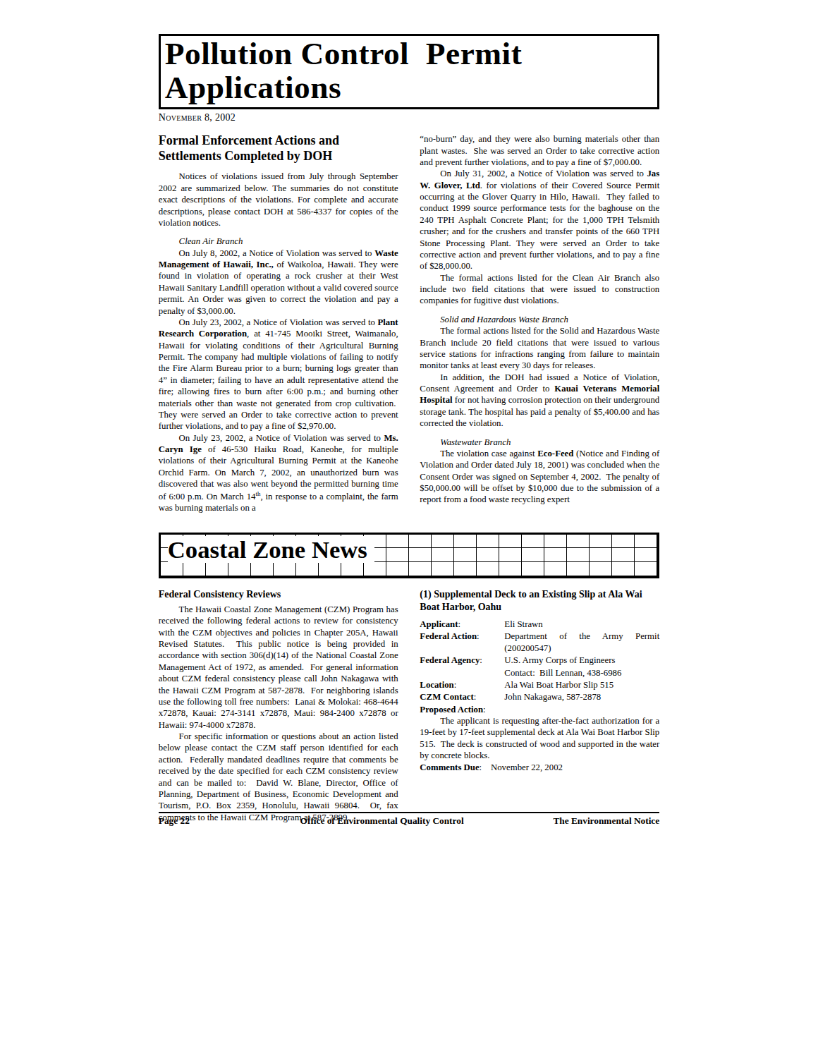Pollution Control Permit Applications
November 8, 2002
Formal Enforcement Actions and Settlements Completed by DOH
Notices of violations issued from July through September 2002 are summarized below. The summaries do not constitute exact descriptions of the violations. For complete and accurate descriptions, please contact DOH at 586-4337 for copies of the violation notices.
Clean Air Branch
On July 8, 2002, a Notice of Violation was served to Waste Management of Hawaii, Inc., of Waikoloa, Hawaii. They were found in violation of operating a rock crusher at their West Hawaii Sanitary Landfill operation without a valid covered source permit. An Order was given to correct the violation and pay a penalty of $3,000.00.
On July 23, 2002, a Notice of Violation was served to Plant Research Corporation, at 41-745 Mooiki Street, Waimanalo, Hawaii for violating conditions of their Agricultural Burning Permit. The company had multiple violations of failing to notify the Fire Alarm Bureau prior to a burn; burning logs greater than 4” in diameter; failing to have an adult representative attend the fire; allowing fires to burn after 6:00 p.m.; and burning other materials other than waste not generated from crop cultivation. They were served an Order to take corrective action to prevent further violations, and to pay a fine of $2,970.00.
On July 23, 2002, a Notice of Violation was served to Ms. Caryn Ige of 46-530 Haiku Road, Kaneohe, for multiple violations of their Agricultural Burning Permit at the Kaneohe Orchid Farm. On March 7, 2002, an unauthorized burn was discovered that was also went beyond the permitted burning time of 6:00 p.m. On March 14th, in response to a complaint, the farm was burning materials on a
“no-burn” day, and they were also burning materials other than plant wastes. She was served an Order to take corrective action and prevent further violations, and to pay a fine of $7,000.00.
On July 31, 2002, a Notice of Violation was served to Jas W. Glover, Ltd. for violations of their Covered Source Permit occurring at the Glover Quarry in Hilo, Hawaii. They failed to conduct 1999 source performance tests for the baghouse on the 240 TPH Asphalt Concrete Plant; for the 1,000 TPH Telsmith crusher; and for the crushers and transfer points of the 660 TPH Stone Processing Plant. They were served an Order to take corrective action and prevent further violations, and to pay a fine of $28,000.00.
The formal actions listed for the Clean Air Branch also include two field citations that were issued to construction companies for fugitive dust violations.
Solid and Hazardous Waste Branch
The formal actions listed for the Solid and Hazardous Waste Branch include 20 field citations that were issued to various service stations for infractions ranging from failure to maintain monitor tanks at least every 30 days for releases.
In addition, the DOH had issued a Notice of Violation, Consent Agreement and Order to Kauai Veterans Memorial Hospital for not having corrosion protection on their underground storage tank. The hospital has paid a penalty of $5,400.00 and has corrected the violation.
Wastewater Branch
The violation case against Eco-Feed (Notice and Finding of Violation and Order dated July 18, 2001) was concluded when the Consent Order was signed on September 4, 2002. The penalty of $50,000.00 will be offset by $10,000 due to the submission of a report from a food waste recycling expert
Coastal Zone News
Federal Consistency Reviews
The Hawaii Coastal Zone Management (CZM) Program has received the following federal actions to review for consistency with the CZM objectives and policies in Chapter 205A, Hawaii Revised Statutes. This public notice is being provided in accordance with section 306(d)(14) of the National Coastal Zone Management Act of 1972, as amended. For general information about CZM federal consistency please call John Nakagawa with the Hawaii CZM Program at 587-2878. For neighboring islands use the following toll free numbers: Lanai & Molokai: 468-4644 x72878, Kauai: 274-3141 x72878, Maui: 984-2400 x72878 or Hawaii: 974-4000 x72878.
For specific information or questions about an action listed below please contact the CZM staff person identified for each action. Federally mandated deadlines require that comments be received by the date specified for each CZM consistency review and can be mailed to: David W. Blane, Director, Office of Planning, Department of Business, Economic Development and Tourism, P.O. Box 2359, Honolulu, Hawaii 96804. Or, fax comments to the Hawaii CZM Program at 587-2899.
(1) Supplemental Deck to an Existing Slip at Ala Wai Boat Harbor, Oahu
| Applicant : | Eli Strawn |
| Federal Action : | Department of the Army Permit (200200547) |
| Federal Agency : | U.S. Army Corps of Engineers |
| | Contact: Bill Lennan, 438-6986 |
| Location : | Ala Wai Boat Harbor Slip 515 |
| CZM Contact : | John Nakagawa, 587-2878 |
Proposed Action:
The applicant is requesting after-the-fact authorization for a 19-feet by 17-feet supplemental deck at Ala Wai Boat Harbor Slip 515. The deck is constructed of wood and supported in the water by concrete blocks.
Comments Due: November 22, 2002
Page 22
Office of Environmental Quality Control
The Environmental Notice